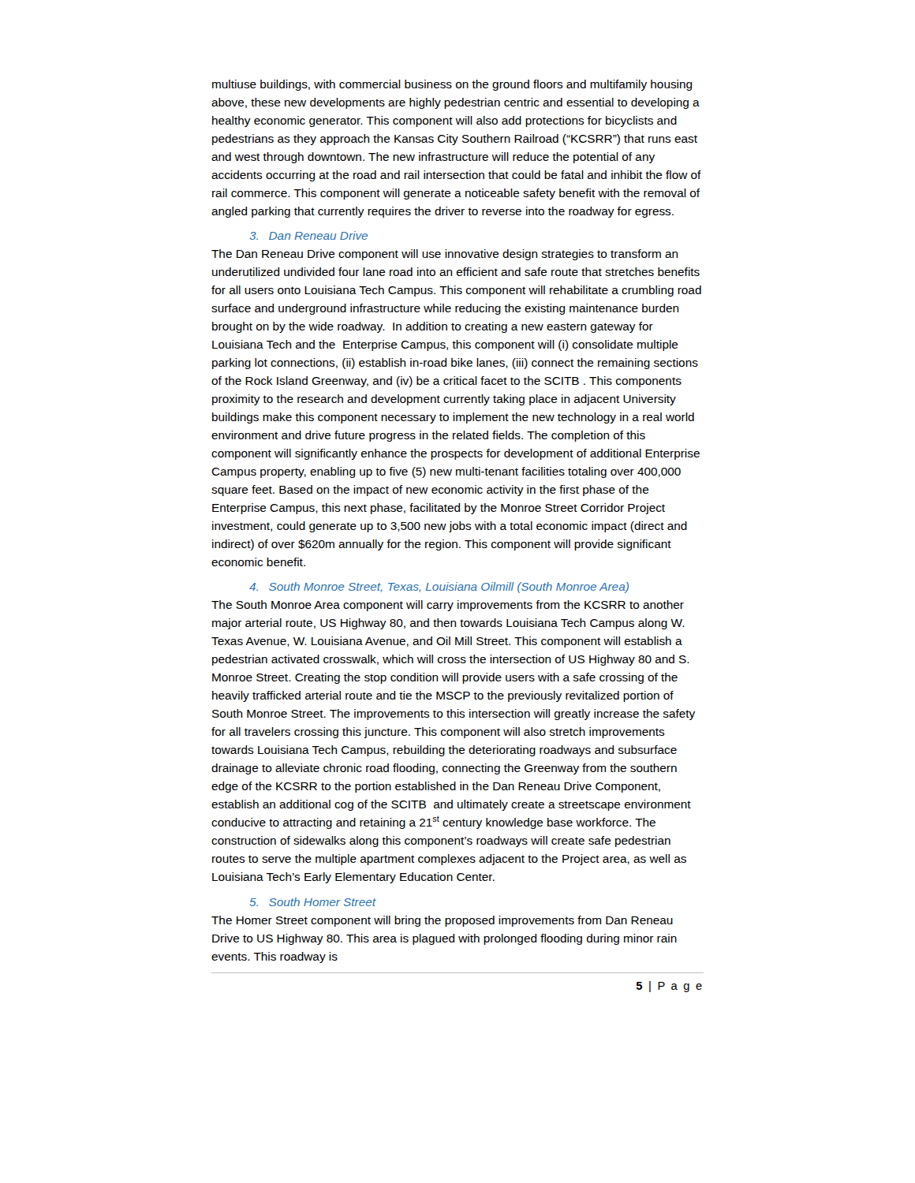multiuse buildings, with commercial business on the ground floors and multifamily housing above, these new developments are highly pedestrian centric and essential to developing a healthy economic generator. This component will also add protections for bicyclists and pedestrians as they approach the Kansas City Southern Railroad (“KCSRR”) that runs east and west through downtown. The new infrastructure will reduce the potential of any accidents occurring at the road and rail intersection that could be fatal and inhibit the flow of rail commerce. This component will generate a noticeable safety benefit with the removal of angled parking that currently requires the driver to reverse into the roadway for egress.
3. Dan Reneau Drive
The Dan Reneau Drive component will use innovative design strategies to transform an underutilized undivided four lane road into an efficient and safe route that stretches benefits for all users onto Louisiana Tech Campus. This component will rehabilitate a crumbling road surface and underground infrastructure while reducing the existing maintenance burden brought on by the wide roadway. In addition to creating a new eastern gateway for Louisiana Tech and the Enterprise Campus, this component will (i) consolidate multiple parking lot connections, (ii) establish in-road bike lanes, (iii) connect the remaining sections of the Rock Island Greenway, and (iv) be a critical facet to the SCITB . This components proximity to the research and development currently taking place in adjacent University buildings make this component necessary to implement the new technology in a real world environment and drive future progress in the related fields. The completion of this component will significantly enhance the prospects for development of additional Enterprise Campus property, enabling up to five (5) new multi-tenant facilities totaling over 400,000 square feet. Based on the impact of new economic activity in the first phase of the Enterprise Campus, this next phase, facilitated by the Monroe Street Corridor Project investment, could generate up to 3,500 new jobs with a total economic impact (direct and indirect) of over $620m annually for the region. This component will provide significant economic benefit.
4. South Monroe Street, Texas, Louisiana Oilmill (South Monroe Area)
The South Monroe Area component will carry improvements from the KCSRR to another major arterial route, US Highway 80, and then towards Louisiana Tech Campus along W. Texas Avenue, W. Louisiana Avenue, and Oil Mill Street. This component will establish a pedestrian activated crosswalk, which will cross the intersection of US Highway 80 and S. Monroe Street. Creating the stop condition will provide users with a safe crossing of the heavily trafficked arterial route and tie the MSCP to the previously revitalized portion of South Monroe Street. The improvements to this intersection will greatly increase the safety for all travelers crossing this juncture. This component will also stretch improvements towards Louisiana Tech Campus, rebuilding the deteriorating roadways and subsurface drainage to alleviate chronic road flooding, connecting the Greenway from the southern edge of the KCSRR to the portion established in the Dan Reneau Drive Component, establish an additional cog of the SCITB and ultimately create a streetscape environment conducive to attracting and retaining a 21st century knowledge base workforce. The construction of sidewalks along this component’s roadways will create safe pedestrian routes to serve the multiple apartment complexes adjacent to the Project area, as well as Louisiana Tech’s Early Elementary Education Center.
5. South Homer Street
The Homer Street component will bring the proposed improvements from Dan Reneau Drive to US Highway 80. This area is plagued with prolonged flooding during minor rain events. This roadway is
5 | P a g e